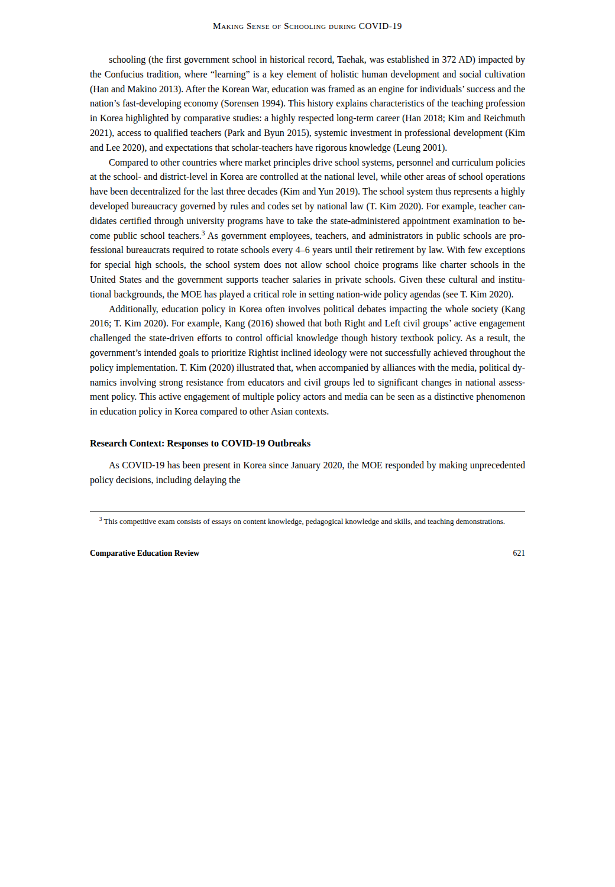Making Sense of Schooling during COVID-19
schooling (the first government school in historical record, Taehak, was established in 372 AD) impacted by the Confucius tradition, where “learning” is a key element of holistic human development and social cultivation (Han and Makino 2013). After the Korean War, education was framed as an engine for individuals’ success and the nation’s fast-developing economy (Sorensen 1994). This history explains characteristics of the teaching profession in Korea highlighted by comparative studies: a highly respected long-term career (Han 2018; Kim and Reichmuth 2021), access to qualified teachers (Park and Byun 2015), systemic investment in professional development (Kim and Lee 2020), and expectations that scholar-teachers have rigorous knowledge (Leung 2001).
Compared to other countries where market principles drive school systems, personnel and curriculum policies at the school- and district-level in Korea are controlled at the national level, while other areas of school operations have been decentralized for the last three decades (Kim and Yun 2019). The school system thus represents a highly developed bureaucracy governed by rules and codes set by national law (T. Kim 2020). For example, teacher candidates certified through university programs have to take the state-administered appointment examination to become public school teachers.3 As government employees, teachers, and administrators in public schools are professional bureaucrats required to rotate schools every 4–6 years until their retirement by law. With few exceptions for special high schools, the school system does not allow school choice programs like charter schools in the United States and the government supports teacher salaries in private schools. Given these cultural and institutional backgrounds, the MOE has played a critical role in setting nation-wide policy agendas (see T. Kim 2020).
Additionally, education policy in Korea often involves political debates impacting the whole society (Kang 2016; T. Kim 2020). For example, Kang (2016) showed that both Right and Left civil groups’ active engagement challenged the state-driven efforts to control official knowledge though history textbook policy. As a result, the government’s intended goals to prioritize Rightist inclined ideology were not successfully achieved throughout the policy implementation. T. Kim (2020) illustrated that, when accompanied by alliances with the media, political dynamics involving strong resistance from educators and civil groups led to significant changes in national assessment policy. This active engagement of multiple policy actors and media can be seen as a distinctive phenomenon in education policy in Korea compared to other Asian contexts.
Research Context: Responses to COVID-19 Outbreaks
As COVID-19 has been present in Korea since January 2020, the MOE responded by making unprecedented policy decisions, including delaying the
3 This competitive exam consists of essays on content knowledge, pedagogical knowledge and skills, and teaching demonstrations.
Comparative Education Review 621